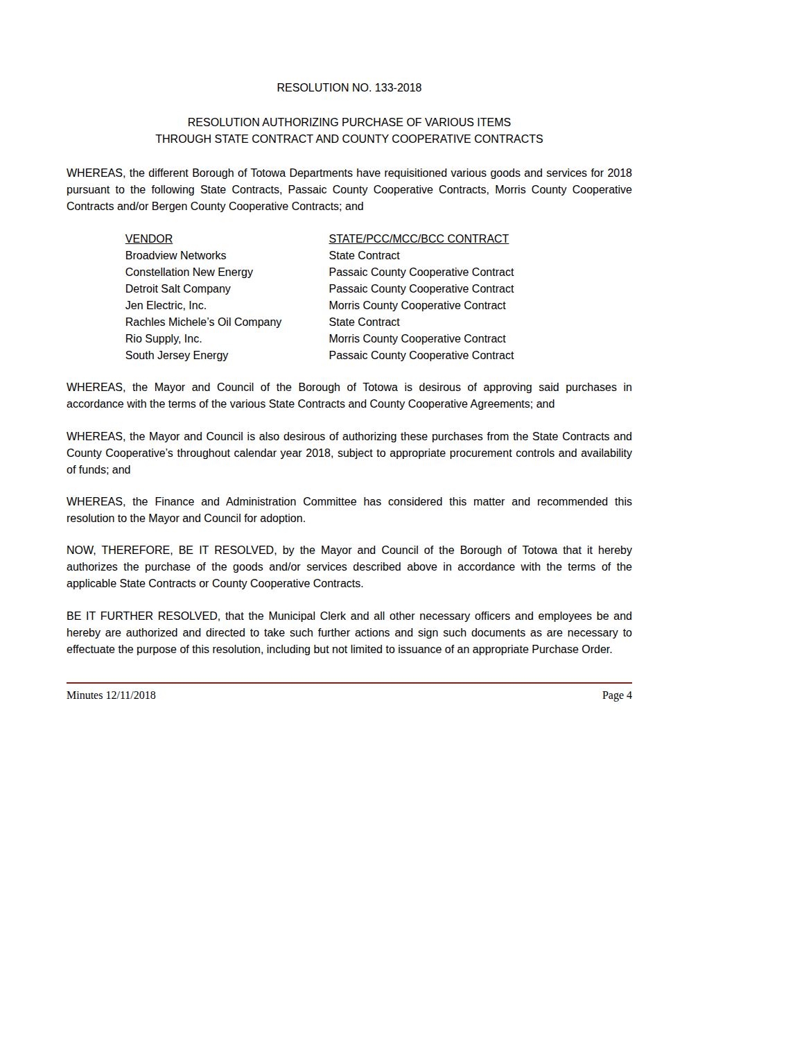RESOLUTION NO. 133-2018
RESOLUTION AUTHORIZING PURCHASE OF VARIOUS ITEMS
THROUGH STATE CONTRACT AND COUNTY COOPERATIVE CONTRACTS
WHEREAS, the different Borough of Totowa Departments have requisitioned various goods and services for 2018 pursuant to the following State Contracts, Passaic County Cooperative Contracts, Morris County Cooperative Contracts and/or Bergen County Cooperative Contracts; and
| VENDOR | STATE/PCC/MCC/BCC CONTRACT |
| Broadview Networks | State Contract |
| Constellation New Energy | Passaic County Cooperative Contract |
| Detroit Salt Company | Passaic County Cooperative Contract |
| Jen Electric, Inc. | Morris County Cooperative Contract |
| Rachles Michele’s Oil Company | State Contract |
| Rio Supply, Inc. | Morris County Cooperative Contract |
| South Jersey Energy | Passaic County Cooperative Contract |
WHEREAS, the Mayor and Council of the Borough of Totowa is desirous of approving said purchases in accordance with the terms of the various State Contracts and County Cooperative Agreements; and
WHEREAS, the Mayor and Council is also desirous of authorizing these purchases from the State Contracts and County Cooperative’s throughout calendar year 2018, subject to appropriate procurement controls and availability of funds; and
WHEREAS, the Finance and Administration Committee has considered this matter and recommended this resolution to the Mayor and Council for adoption.
NOW, THEREFORE, BE IT RESOLVED, by the Mayor and Council of the Borough of Totowa that it hereby authorizes the purchase of the goods and/or services described above in accordance with the terms of the applicable State Contracts or County Cooperative Contracts.
BE IT FURTHER RESOLVED, that the Municipal Clerk and all other necessary officers and employees be and hereby are authorized and directed to take such further actions and sign such documents as are necessary to effectuate the purpose of this resolution, including but not limited to issuance of an appropriate Purchase Order.
Minutes 12/11/2018 Page 4